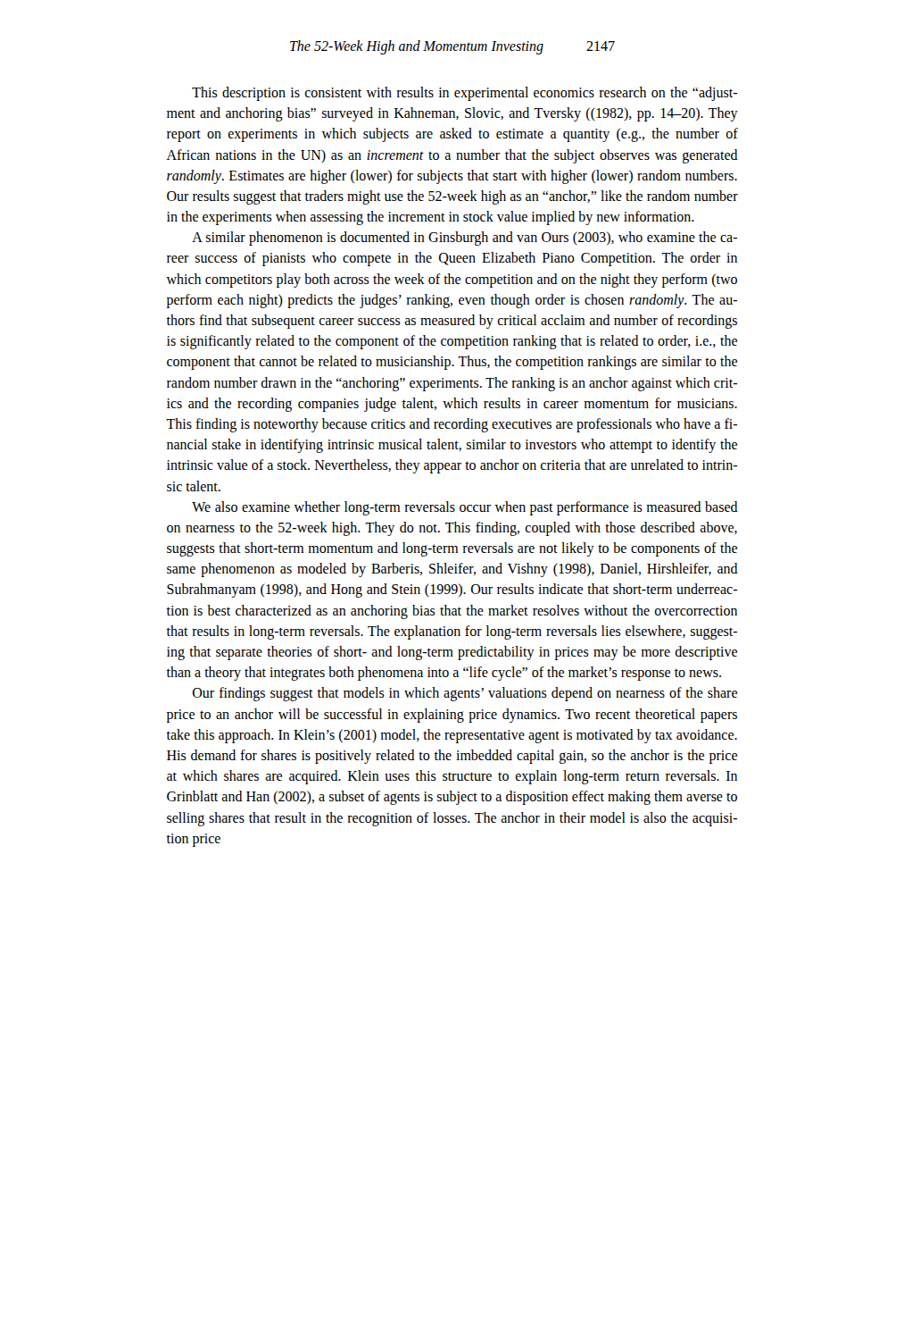The 52-Week High and Momentum Investing 2147
This description is consistent with results in experimental economics research on the “adjustment and anchoring bias” surveyed in Kahneman, Slovic, and Tversky ((1982), pp. 14–20). They report on experiments in which subjects are asked to estimate a quantity (e.g., the number of African nations in the UN) as an increment to a number that the subject observes was generated randomly. Estimates are higher (lower) for subjects that start with higher (lower) random numbers. Our results suggest that traders might use the 52-week high as an “anchor,” like the random number in the experiments when assessing the increment in stock value implied by new information.
A similar phenomenon is documented in Ginsburgh and van Ours (2003), who examine the career success of pianists who compete in the Queen Elizabeth Piano Competition. The order in which competitors play both across the week of the competition and on the night they perform (two perform each night) predicts the judges’ ranking, even though order is chosen randomly. The authors find that subsequent career success as measured by critical acclaim and number of recordings is significantly related to the component of the competition ranking that is related to order, i.e., the component that cannot be related to musicianship. Thus, the competition rankings are similar to the random number drawn in the “anchoring” experiments. The ranking is an anchor against which critics and the recording companies judge talent, which results in career momentum for musicians. This finding is noteworthy because critics and recording executives are professionals who have a financial stake in identifying intrinsic musical talent, similar to investors who attempt to identify the intrinsic value of a stock. Nevertheless, they appear to anchor on criteria that are unrelated to intrinsic talent.
We also examine whether long-term reversals occur when past performance is measured based on nearness to the 52-week high. They do not. This finding, coupled with those described above, suggests that short-term momentum and long-term reversals are not likely to be components of the same phenomenon as modeled by Barberis, Shleifer, and Vishny (1998), Daniel, Hirshleifer, and Subrahmanyam (1998), and Hong and Stein (1999). Our results indicate that short-term underreaction is best characterized as an anchoring bias that the market resolves without the overcorrection that results in long-term reversals. The explanation for long-term reversals lies elsewhere, suggesting that separate theories of short- and long-term predictability in prices may be more descriptive than a theory that integrates both phenomena into a “life cycle” of the market’s response to news.
Our findings suggest that models in which agents’ valuations depend on nearness of the share price to an anchor will be successful in explaining price dynamics. Two recent theoretical papers take this approach. In Klein’s (2001) model, the representative agent is motivated by tax avoidance. His demand for shares is positively related to the imbedded capital gain, so the anchor is the price at which shares are acquired. Klein uses this structure to explain long-term return reversals. In Grinblatt and Han (2002), a subset of agents is subject to a disposition effect making them averse to selling shares that result in the recognition of losses. The anchor in their model is also the acquisition price